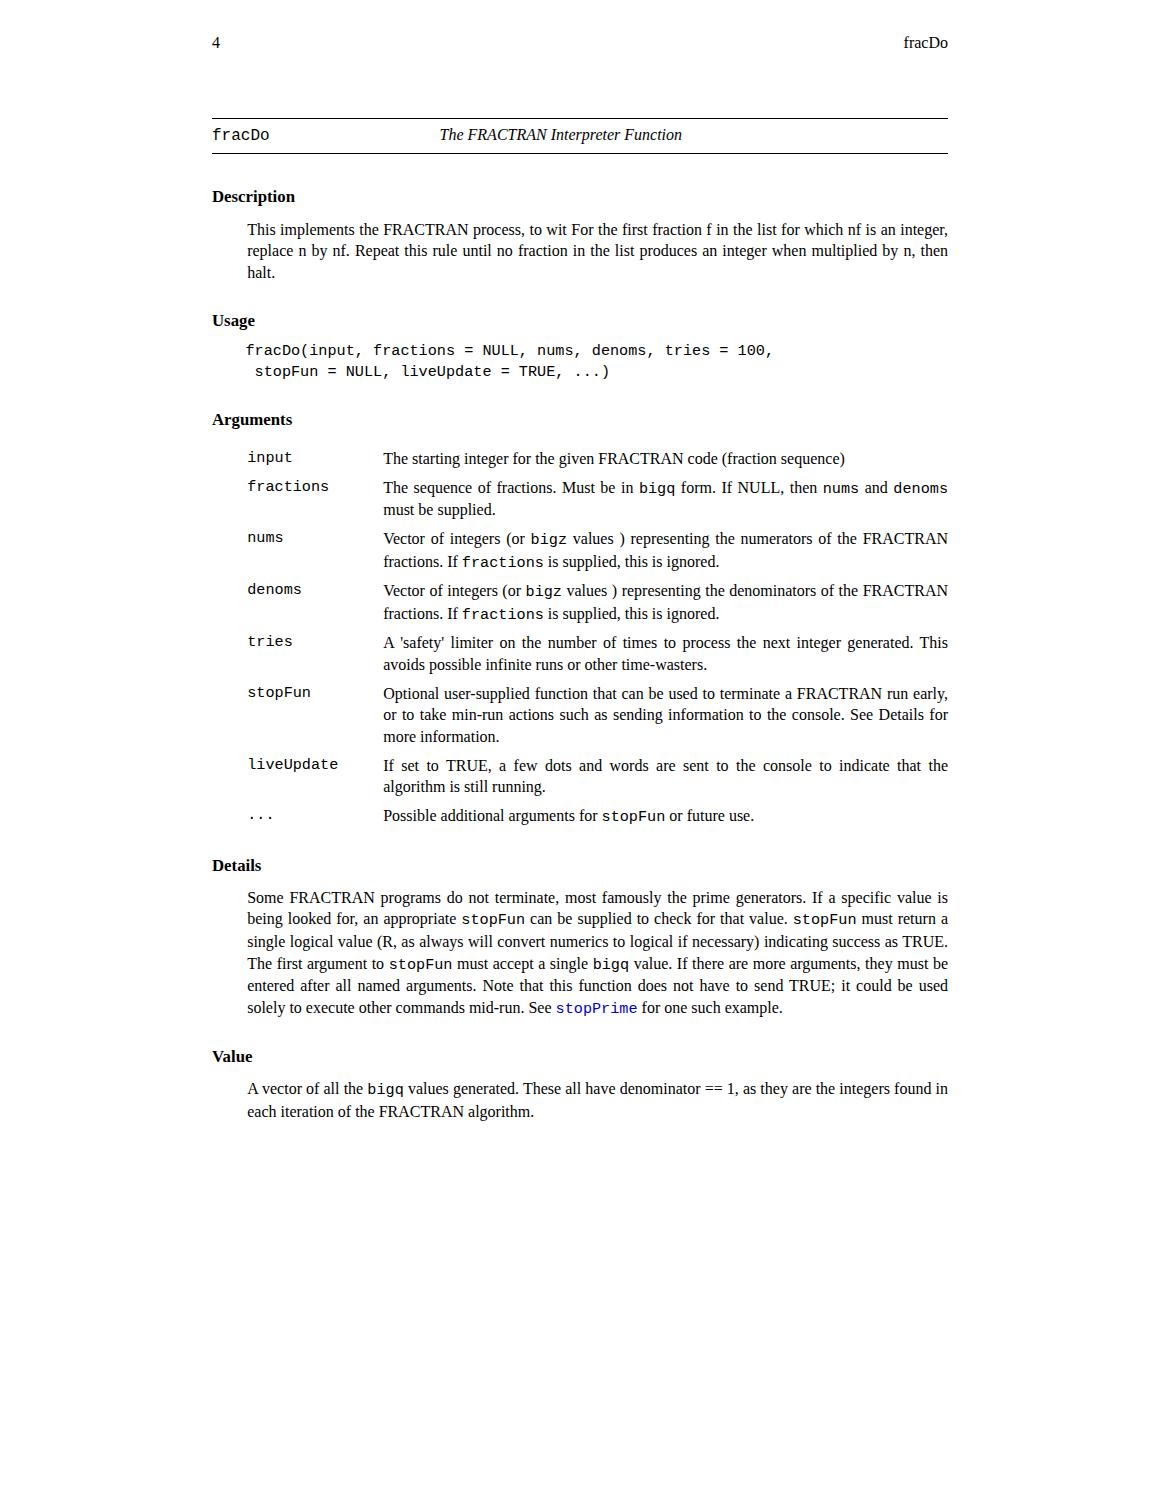4 fracDo
fracDo The FRACTRAN Interpreter Function
Description
This implements the FRACTRAN process, to wit For the first fraction f in the list for which nf is an integer, replace n by nf. Repeat this rule until no fraction in the list produces an integer when multiplied by n, then halt.
Usage
fracDo(input, fractions = NULL, nums, denoms, tries = 100,
 stopFun = NULL, liveUpdate = TRUE, ...)
Arguments
input
The starting integer for the given FRACTRAN code (fraction sequence)
fractions
The sequence of fractions. Must be in bigq form. If NULL, then nums and denoms must be supplied.
nums
Vector of integers (or bigz values ) representing the numerators of the FRACTRAN fractions. If fractions is supplied, this is ignored.
denoms
Vector of integers (or bigz values ) representing the denominators of the FRACTRAN fractions. If fractions is supplied, this is ignored.
tries
A 'safety' limiter on the number of times to process the next integer generated. This avoids possible infinite runs or other time-wasters.
stopFun
Optional user-supplied function that can be used to terminate a FRACTRAN run early, or to take min-run actions such as sending information to the console. See Details for more information.
liveUpdate
If set to TRUE, a few dots and words are sent to the console to indicate that the algorithm is still running.
...
Possible additional arguments for stopFun or future use.
Details
Some FRACTRAN programs do not terminate, most famously the prime generators. If a specific value is being looked for, an appropriate stopFun can be supplied to check for that value. stopFun must return a single logical value (R, as always will convert numerics to logical if necessary) indicating success as TRUE. The first argument to stopFun must accept a single bigq value. If there are more arguments, they must be entered after all named arguments. Note that this function does not have to send TRUE; it could be used solely to execute other commands mid-run. See stopPrime for one such example.
Value
A vector of all the bigq values generated. These all have denominator == 1, as they are the integers found in each iteration of the FRACTRAN algorithm.